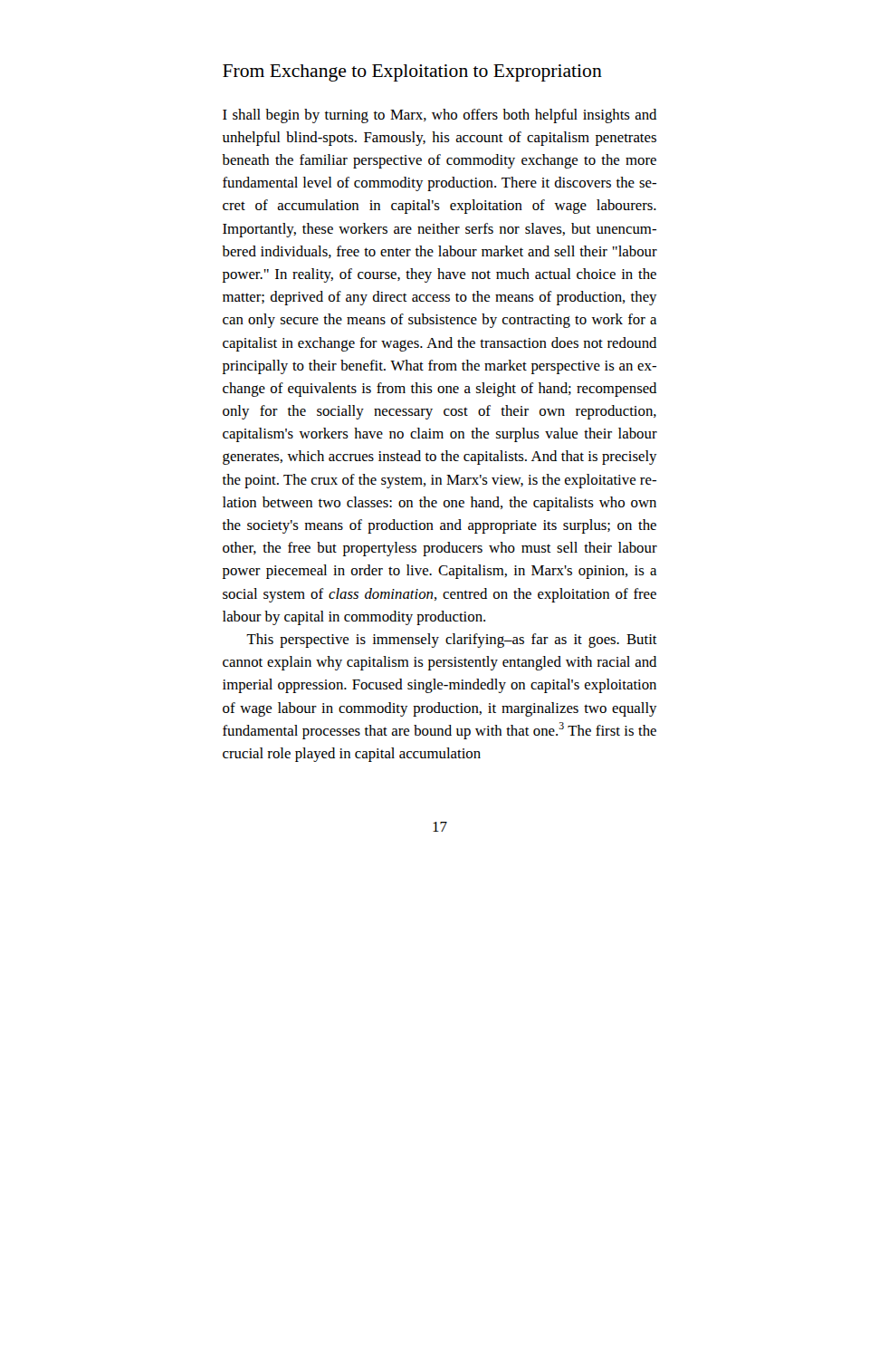From Exchange to Exploitation to Expropriation
I shall begin by turning to Marx, who offers both helpful insights and unhelpful blind-spots. Famously, his account of capitalism penetrates beneath the familiar perspective of commodity exchange to the more fundamental level of commodity production. There it discovers the secret of accumulation in capital's exploitation of wage labourers. Importantly, these workers are neither serfs nor slaves, but unencumbered individuals, free to enter the labour market and sell their "labour power." In reality, of course, they have not much actual choice in the matter; deprived of any direct access to the means of production, they can only secure the means of subsistence by contracting to work for a capitalist in exchange for wages. And the transaction does not redound principally to their benefit. What from the market perspective is an exchange of equivalents is from this one a sleight of hand; recompensed only for the socially necessary cost of their own reproduction, capitalism's workers have no claim on the surplus value their labour generates, which accrues instead to the capitalists. And that is precisely the point. The crux of the system, in Marx's view, is the exploitative relation between two classes: on the one hand, the capitalists who own the society's means of production and appropriate its surplus; on the other, the free but propertyless producers who must sell their labour power piecemeal in order to live. Capitalism, in Marx's opinion, is a social system of class domination, centred on the exploitation of free labour by capital in commodity production.
This perspective is immensely clarifying–as far as it goes. Butit cannot explain why capitalism is persistently entangled with racial and imperial oppression. Focused single-mindedly on capital's exploitation of wage labour in commodity production, it marginalizes two equally fundamental processes that are bound up with that one.3 The first is the crucial role played in capital accumulation
17